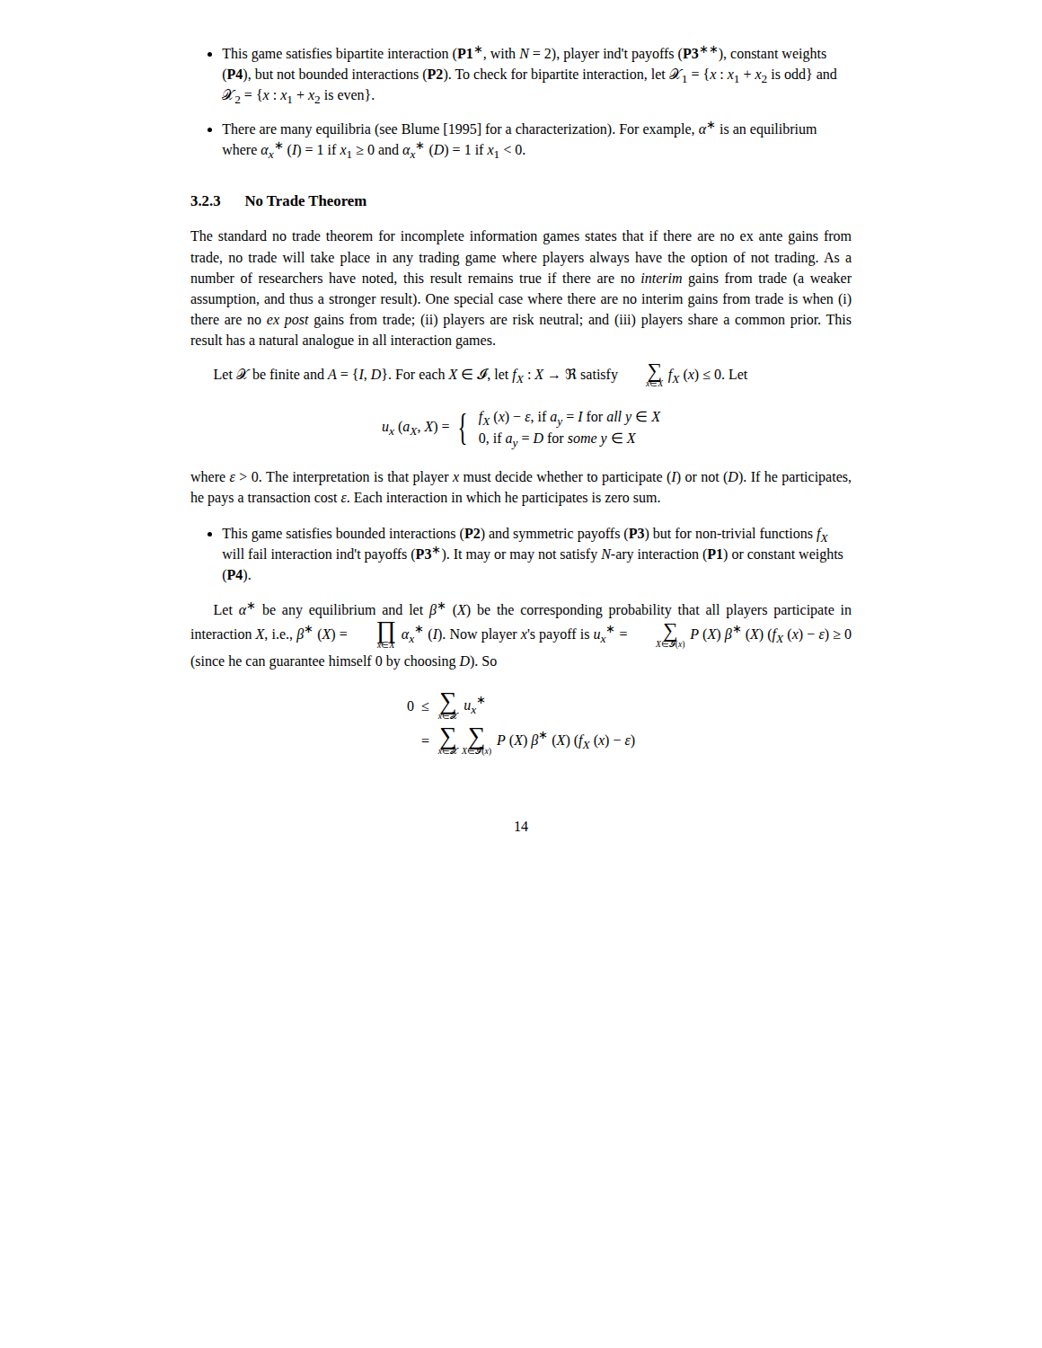This game satisfies bipartite interaction (P1∗, with N = 2), player ind't payoffs (P3∗∗), constant weights (P4), but not bounded interactions (P2). To check for bipartite interaction, let 𝒳1 = {x : x1 + x2 is odd} and 𝒳2 = {x : x1 + x2 is even}.
There are many equilibria (see Blume [1995] for a characterization). For example, α∗ is an equilibrium where αx∗ (I) = 1 if x1 ≥ 0 and αx∗ (D) = 1 if x1 < 0.
3.2.3 No Trade Theorem
The standard no trade theorem for incomplete information games states that if there are no ex ante gains from trade, no trade will take place in any trading game where players always have the option of not trading. As a number of researchers have noted, this result remains true if there are no interim gains from trade (a weaker assumption, and thus a stronger result). One special case where there are no interim gains from trade is when (i) there are no ex post gains from trade; (ii) players are risk neutral; and (iii) players share a common prior. This result has a natural analogue in all interaction games.
Let 𝒳 be finite and A = {I, D}. For each X ∈ 𝓘, let fX : X → ℜ satisfy ∑x∈X fX (x) ≤ 0. Let
ux (aX, X) = { fX (x) − ε, if ay = I for all y ∈ X 0, if ay = D for some y ∈ X
where ε > 0. The interpretation is that player x must decide whether to participate (I) or not (D). If he participates, he pays a transaction cost ε. Each interaction in which he participates is zero sum.
This game satisfies bounded interactions (P2) and symmetric payoffs (P3) but for non-trivial functions fX will fail interaction ind't payoffs (P3∗). It may or may not satisfy N-ary interaction (P1) or constant weights (P4).
Let α∗ be any equilibrium and let β∗ (X) be the corresponding probability that all players participate in interaction X, i.e., β∗ (X) = ∏x∈X αx∗ (I). Now player x's payoff is ux∗ = ∑X∈𝓘(x) P (X) β∗ (X) (fX (x) − ε) ≥ 0 (since he can guarantee himself 0 by choosing D). So
| 0 | ≤ | ∑ x ∈𝒳 u x ∗ |
| | = | ∑ x ∈𝒳 ∑ X ∈𝓘( x ) P ( X ) β ∗ ( X ) ( f X ( x ) − ε ) |
14